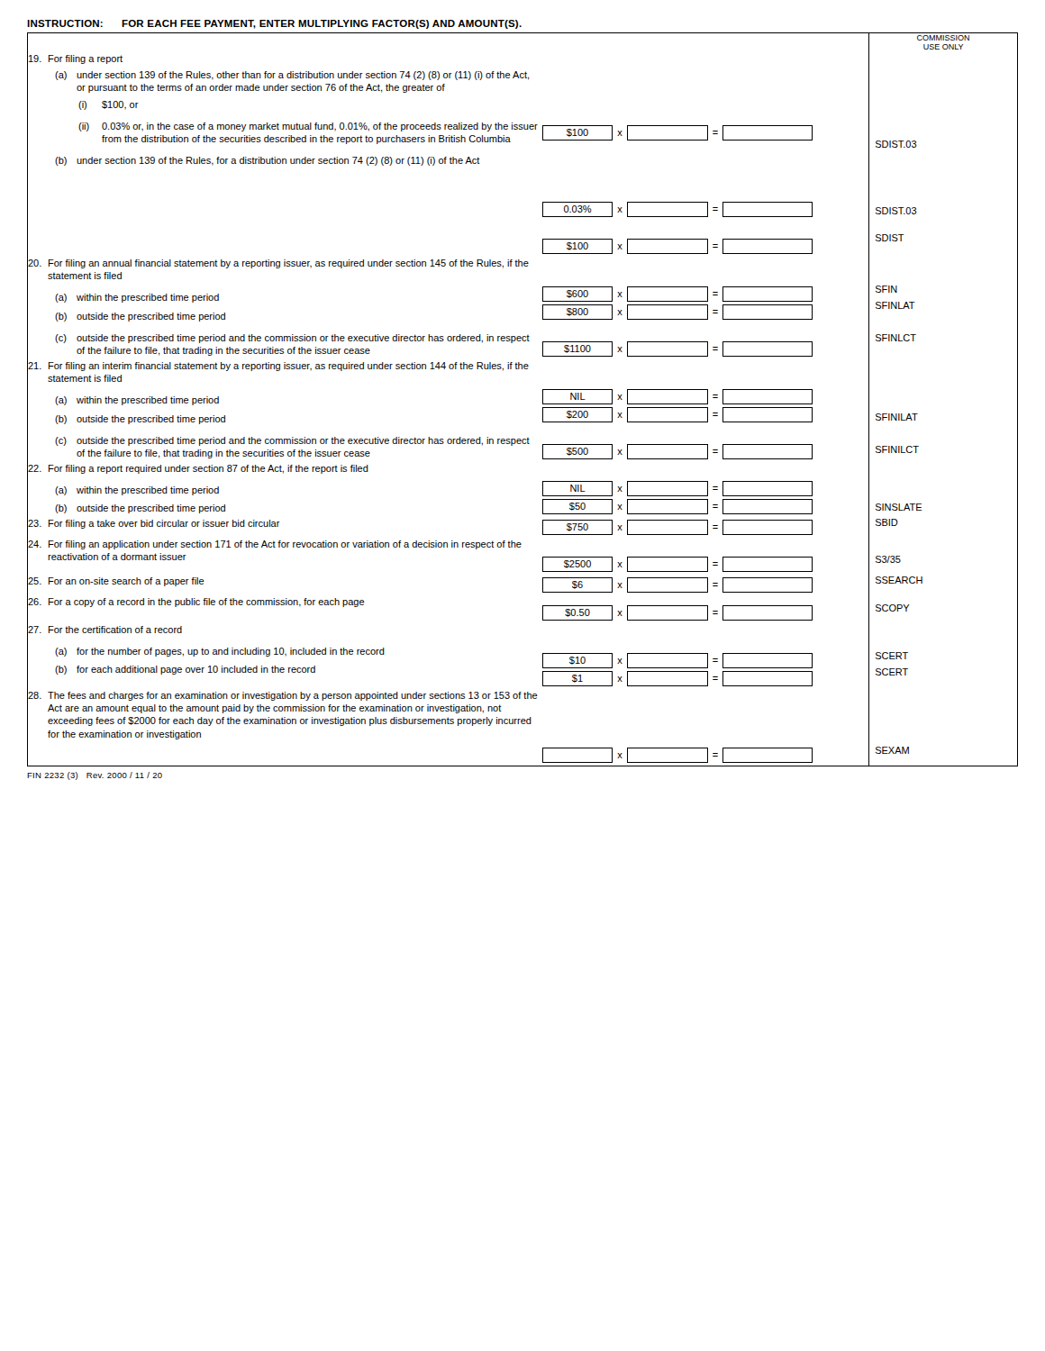INSTRUCTION: FOR EACH FEE PAYMENT, ENTER MULTIPLYING FACTOR(S) AND AMOUNT(S).
| | | COMMISSION USE ONLY |
| 19. For filing a report (a) under section 139 of the Rules, other than for a distribution under section 74 (2) (8) or (11) (i) of the Act, or pursuant to the terms of an order made under section 76 of the Act, the greater of (i) $100, or (ii) 0.03% or, in the case of a money market mutual fund, 0.01%, of the proceeds realized by the issuer from the distribution of the securities described in the report to purchasers in British Columbia (b) under section 139 of the Rules, for a distribution under section 74 (2) (8) or (11) (i) of the Act | $100 x = 0.03% x = $100 x = | SDIST.03 SDIST.03 SDIST |
| 20. For filing an annual financial statement by a reporting issuer, as required under section 145 of the Rules, if the statement is filed (a) within the prescribed time period (b) outside the prescribed time period (c) outside the prescribed time period and the commission or the executive director has ordered, in respect of the failure to file, that trading in the securities of the issuer cease | $600 x = $800 x = $1100 x = | SFIN SFINLAT SFINLCT |
| 21. For filing an interim financial statement by a reporting issuer, as required under section 144 of the Rules, if the statement is filed (a) within the prescribed time period (b) outside the prescribed time period (c) outside the prescribed time period and the commission or the executive director has ordered, in respect of the failure to file, that trading in the securities of the issuer cease | NIL x = $200 x = $500 x = | SFINILAT SFINILCT |
| 22. For filing a report required under section 87 of the Act, if the report is filed (a) within the prescribed time period (b) outside the prescribed time period | NIL x = $50 x = | SINSLATE |
| 23. For filing a take over bid circular or issuer bid circular | $750 x = | SBID |
| 24. For filing an application under section 171 of the Act for revocation or variation of a decision in respect of the reactivation of a dormant issuer | $2500 x = | S3/35 |
| 25. For an on-site search of a paper file | $6 x = | SSEARCH |
| 26. For a copy of a record in the public file of the commission, for each page | $0.50 x = | SCOPY |
| 27. For the certification of a record (a) for the number of pages, up to and including 10, included in the record (b) for each additional page over 10 included in the record | $10 x = $1 x = | SCERT SCERT |
| 28. The fees and charges for an examination or investigation by a person appointed under sections 13 or 153 of the Act are an amount equal to the amount paid by the commission for the examination or investigation, not exceeding fees of $2000 for each day of the examination or investigation plus disbursements properly incurred for the examination or investigation | x = | SEXAM |
FIN 2232 (3) Rev. 2000 / 11 / 20